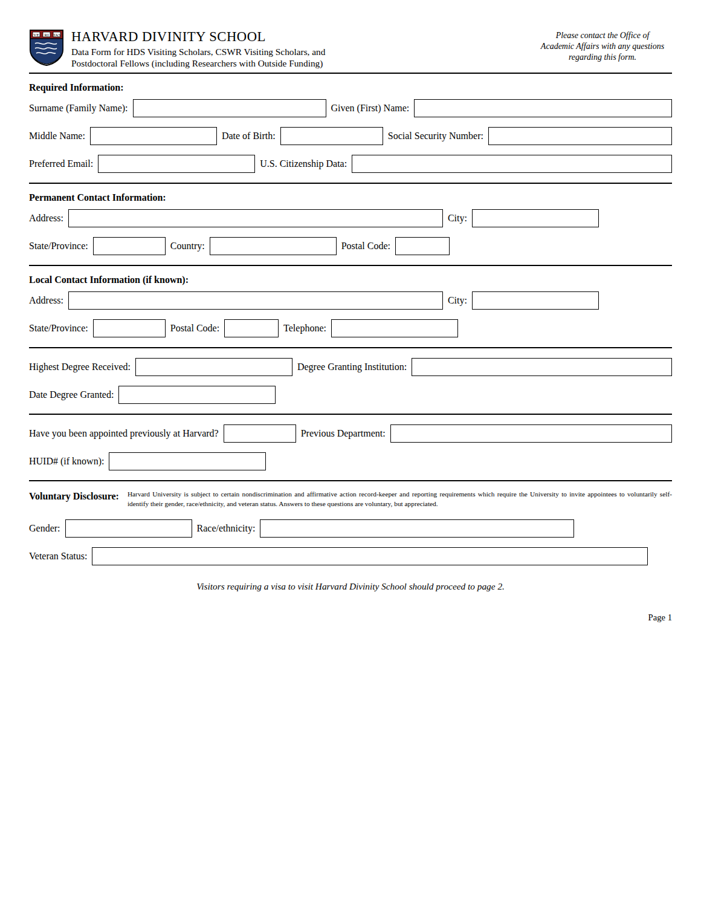VE RI TAS
HARVARD DIVINITY SCHOOL
Data Form for HDS Visiting Scholars, CSWR Visiting Scholars, and
Postdoctoral Fellows (including Researchers with Outside Funding)
Please contact the Office of
Academic Affairs with any questions
regarding this form.
Required Information:
Surname (Family Name): Given (First) Name:
Middle Name: Date of Birth: Social Security Number:
Preferred Email: U.S. Citizenship Data:
Permanent Contact Information:
Address: City:
State/Province: Country: Postal Code:
Local Contact Information (if known):
Address: City:
State/Province: Postal Code: Telephone:
Highest Degree Received: Degree Granting Institution:
Date Degree Granted:
Have you been appointed previously at Harvard? Previous Department:
HUID# (if known):
Voluntary Disclosure:
Harvard University is subject to certain nondiscrimination and affirmative action record-keeper and reporting requirements which require the University to invite appointees to voluntarily self-identify their gender, race/ethnicity, and veteran status. Answers to these questions are voluntary, but appreciated.
Gender: Race/ethnicity:
Veteran Status:
Visitors requiring a visa to visit Harvard Divinity School should proceed to page 2.
Page 1